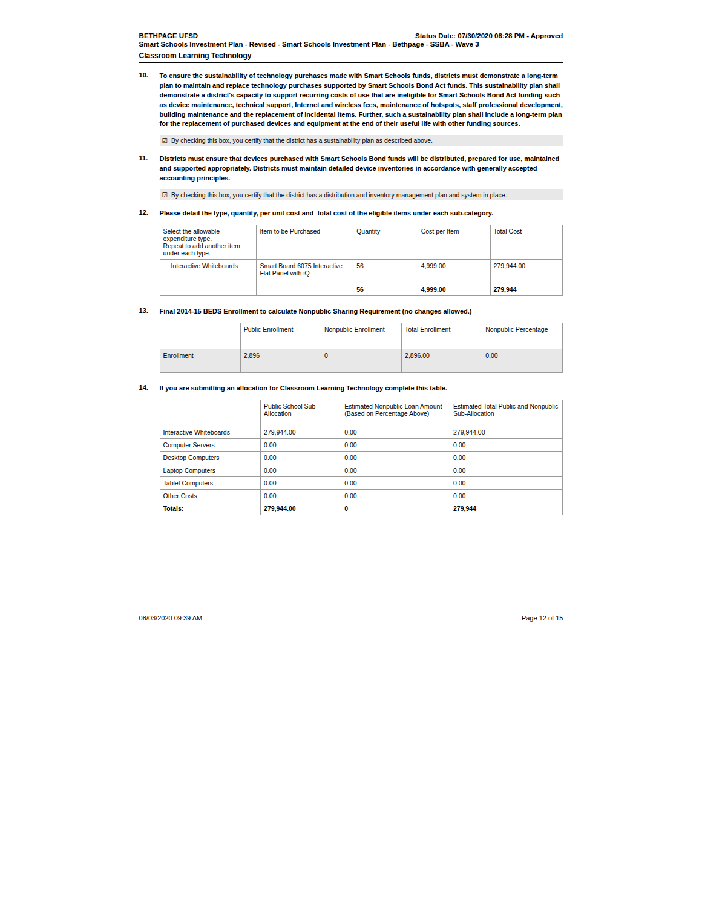BETHPAGE UFSD
Status Date: 07/30/2020 08:28 PM - Approved
Smart Schools Investment Plan - Revised - Smart Schools Investment Plan - Bethpage - SSBA - Wave 3
Classroom Learning Technology
10.
To ensure the sustainability of technology purchases made with Smart Schools funds, districts must demonstrate a long-term plan to maintain and replace technology purchases supported by Smart Schools Bond Act funds. This sustainability plan shall demonstrate a district's capacity to support recurring costs of use that are ineligible for Smart Schools Bond Act funding such as device maintenance, technical support, Internet and wireless fees, maintenance of hotspots, staff professional development, building maintenance and the replacement of incidental items. Further, such a sustainability plan shall include a long-term plan for the replacement of purchased devices and equipment at the end of their useful life with other funding sources.
☑By checking this box, you certify that the district has a sustainability plan as described above.
11.
Districts must ensure that devices purchased with Smart Schools Bond funds will be distributed, prepared for use, maintained and supported appropriately. Districts must maintain detailed device inventories in accordance with generally accepted accounting principles.
☑By checking this box, you certify that the district has a distribution and inventory management plan and system in place.
12.
Please detail the type, quantity, per unit cost and total cost of the eligible items under each sub-category.
| Select the allowable expenditure type. Repeat to add another item under each type. | Item to be Purchased | Quantity | Cost per Item | Total Cost |
| --- | --- | --- | --- | --- |
| Interactive Whiteboards | Smart Board 6075 Interactive Flat Panel with iQ | 56 | 4,999.00 | 279,944.00 |
| | | 56 | 4,999.00 | 279,944 |
13.
Final 2014-15 BEDS Enrollment to calculate Nonpublic Sharing Requirement (no changes allowed.)
| | Public Enrollment | Nonpublic Enrollment | Total Enrollment | Nonpublic Percentage |
| --- | --- | --- | --- | --- |
| Enrollment | 2,896 | 0 | 2,896.00 | 0.00 |
14.
If you are submitting an allocation for Classroom Learning Technology complete this table.
| | Public School Sub-Allocation | Estimated Nonpublic Loan Amount (Based on Percentage Above) | Estimated Total Public and Nonpublic Sub-Allocation |
| --- | --- | --- | --- |
| Interactive Whiteboards | 279,944.00 | 0.00 | 279,944.00 |
| Computer Servers | 0.00 | 0.00 | 0.00 |
| Desktop Computers | 0.00 | 0.00 | 0.00 |
| Laptop Computers | 0.00 | 0.00 | 0.00 |
| Tablet Computers | 0.00 | 0.00 | 0.00 |
| Other Costs | 0.00 | 0.00 | 0.00 |
| Totals: | 279,944.00 | 0 | 279,944 |
08/03/2020 09:39 AM
Page 12 of 15